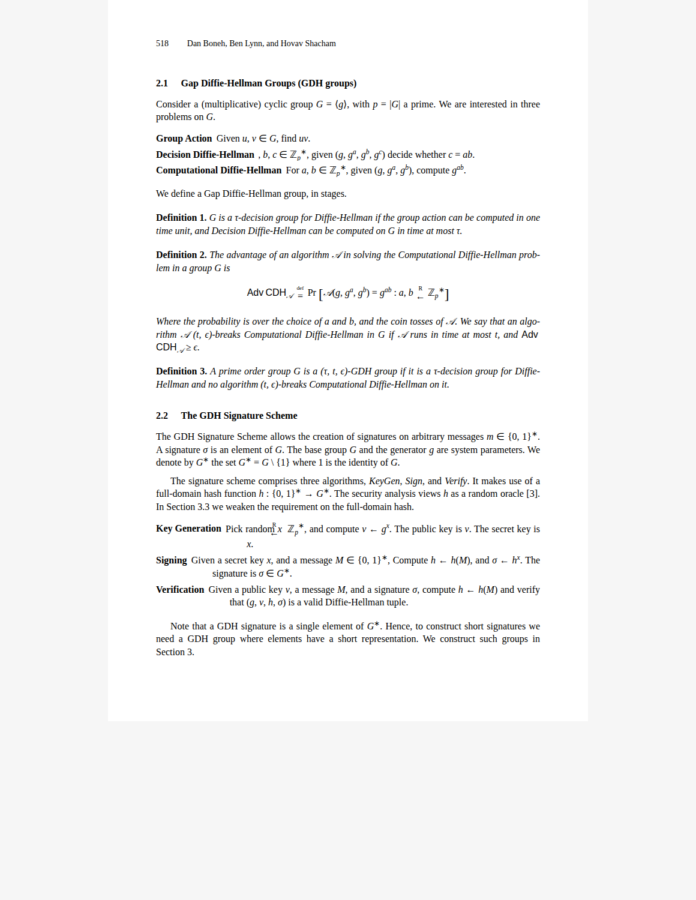518 Dan Boneh, Ben Lynn, and Hovav Shacham
2.1 Gap Diffie-Hellman Groups (GDH groups)
Consider a (multiplicative) cyclic group G = ⟨g⟩, with p = |G| a prime. We are interested in three problems on G.
Group Action
Given u, v ∈ G, find uv.
Decision Diffie-Hellman
For a, b, c ∈ ℤp∗, given (g, ga, gb, gc) decide whether c = ab.
Computational Diffie-Hellman
For a, b ∈ ℤp∗, given (g, ga, gb), compute gab.
We define a Gap Diffie-Hellman group, in stages.
Definition 1. G is a τ-decision group for Diffie-Hellman if the group action can be computed in one time unit, and Decision Diffie-Hellman can be computed on G in time at most τ.
Definition 2. The advantage of an algorithm 𝒜 in solving the Computational Diffie-Hellman problem in a group G is
Adv CDH𝒜 def= Pr [𝒜(g, ga, gb) = gab : a, b R← ℤp∗]
Where the probability is over the choice of a and b, and the coin tosses of 𝒜. We say that an algorithm 𝒜 (t, ϵ)-breaks Computational Diffie-Hellman in G if 𝒜 runs in time at most t, and Adv CDH𝒜 ≥ ϵ.
Definition 3. A prime order group G is a (τ, t, ϵ)-GDH group if it is a τ-decision group for Diffie-Hellman and no algorithm (t, ϵ)-breaks Computational Diffie-Hellman on it.
2.2 The GDH Signature Scheme
The GDH Signature Scheme allows the creation of signatures on arbitrary messages m ∈ {0, 1}∗. A signature σ is an element of G. The base group G and the generator g are system parameters. We denote by G∗ the set G∗ = G \ {1} where 1 is the identity of G.
The signature scheme comprises three algorithms, KeyGen, Sign, and Verify. It makes use of a full-domain hash function h : {0, 1}∗ → G∗. The security analysis views h as a random oracle [3]. In Section 3.3 we weaken the requirement on the full-domain hash.
Key Generation
Pick random x R← ℤp∗, and compute v ← gx. The public key is v. The secret key is x.
Signing
Given a secret key x, and a message M ∈ {0, 1}∗, Compute h ← h(M), and σ ← hx. The signature is σ ∈ G∗.
Verification
Given a public key v, a message M, and a signature σ, compute h ← h(M) and verify that (g, v, h, σ) is a valid Diffie-Hellman tuple.
Note that a GDH signature is a single element of G∗. Hence, to construct short signatures we need a GDH group where elements have a short representation. We construct such groups in Section 3.